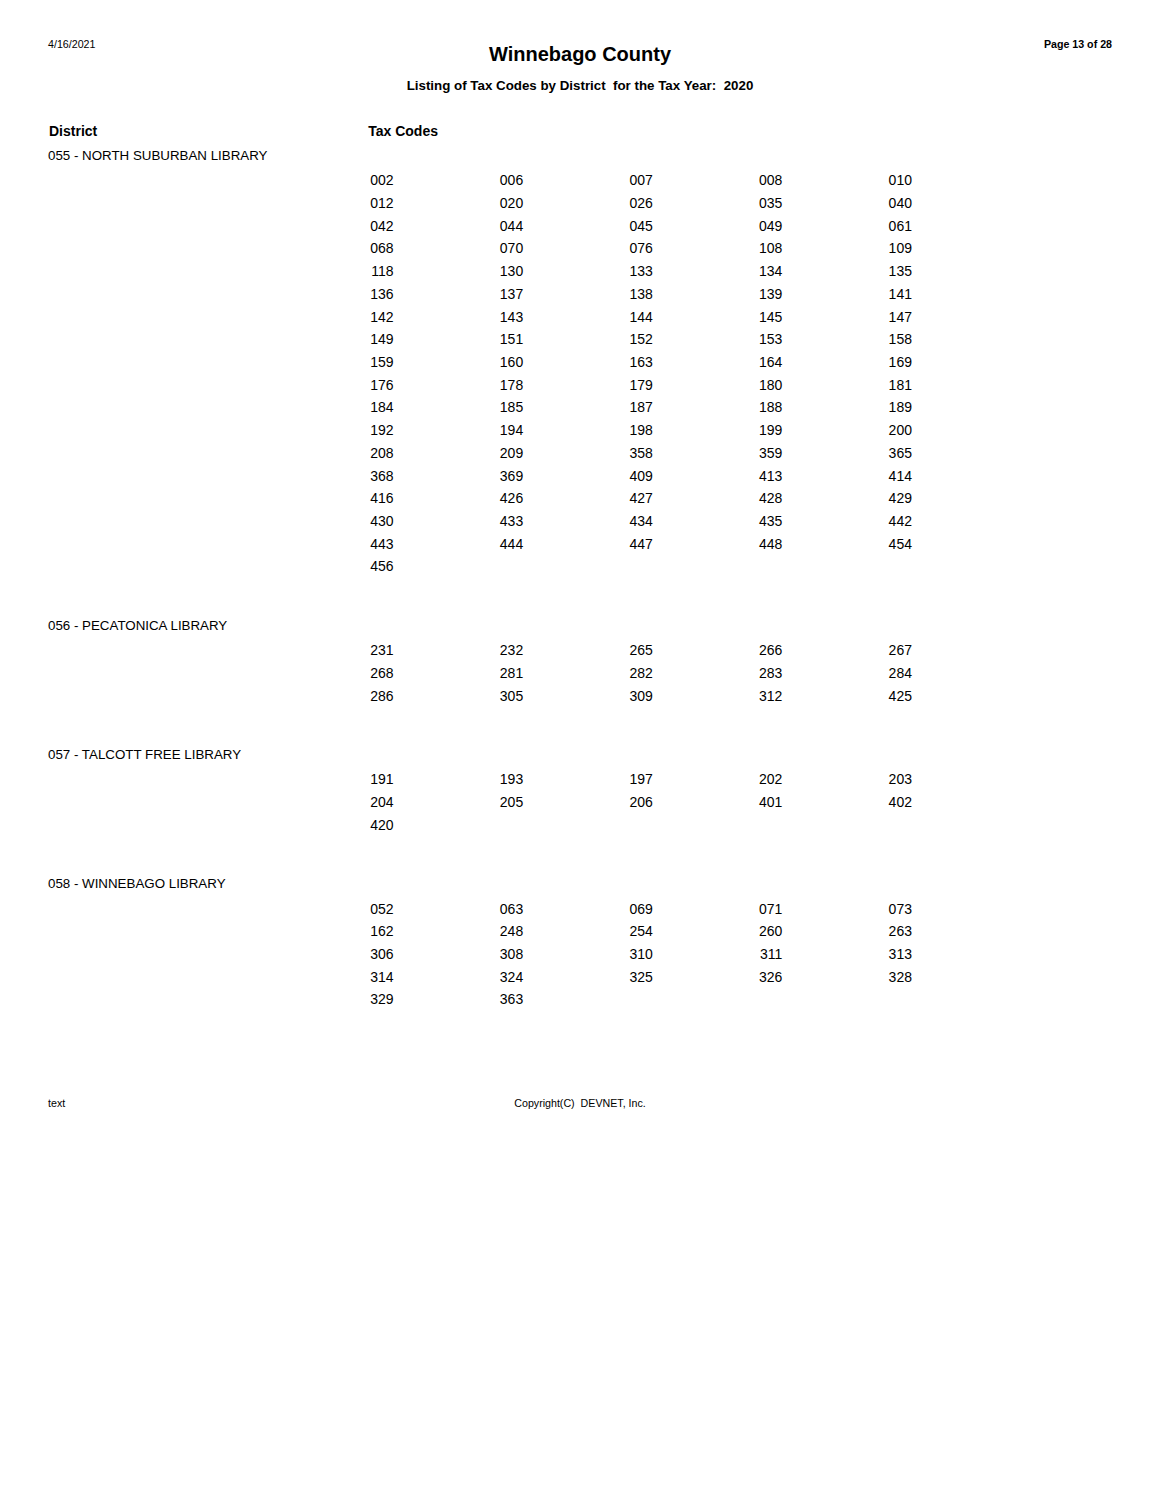4/16/2021
Page 13 of 28
Winnebago County
Listing of Tax Codes by District for the Tax Year: 2020
| District | Tax Codes |
| --- | --- |
055 - NORTH SUBURBAN LIBRARY
| 002 | 006 | 007 | 008 | 010 |
| 012 | 020 | 026 | 035 | 040 |
| 042 | 044 | 045 | 049 | 061 |
| 068 | 070 | 076 | 108 | 109 |
| 118 | 130 | 133 | 134 | 135 |
| 136 | 137 | 138 | 139 | 141 |
| 142 | 143 | 144 | 145 | 147 |
| 149 | 151 | 152 | 153 | 158 |
| 159 | 160 | 163 | 164 | 169 |
| 176 | 178 | 179 | 180 | 181 |
| 184 | 185 | 187 | 188 | 189 |
| 192 | 194 | 198 | 199 | 200 |
| 208 | 209 | 358 | 359 | 365 |
| 368 | 369 | 409 | 413 | 414 |
| 416 | 426 | 427 | 428 | 429 |
| 430 | 433 | 434 | 435 | 442 |
| 443 | 444 | 447 | 448 | 454 |
| 456 | | | | |
056 - PECATONICA LIBRARY
| 231 | 232 | 265 | 266 | 267 |
| 268 | 281 | 282 | 283 | 284 |
| 286 | 305 | 309 | 312 | 425 |
057 - TALCOTT FREE LIBRARY
| 191 | 193 | 197 | 202 | 203 |
| 204 | 205 | 206 | 401 | 402 |
| 420 | | | | |
058 - WINNEBAGO LIBRARY
| 052 | 063 | 069 | 071 | 073 |
| 162 | 248 | 254 | 260 | 263 |
| 306 | 308 | 310 | 311 | 313 |
| 314 | 324 | 325 | 326 | 328 |
| 329 | 363 | | | |
text
Copyright(C) DEVNET, Inc.